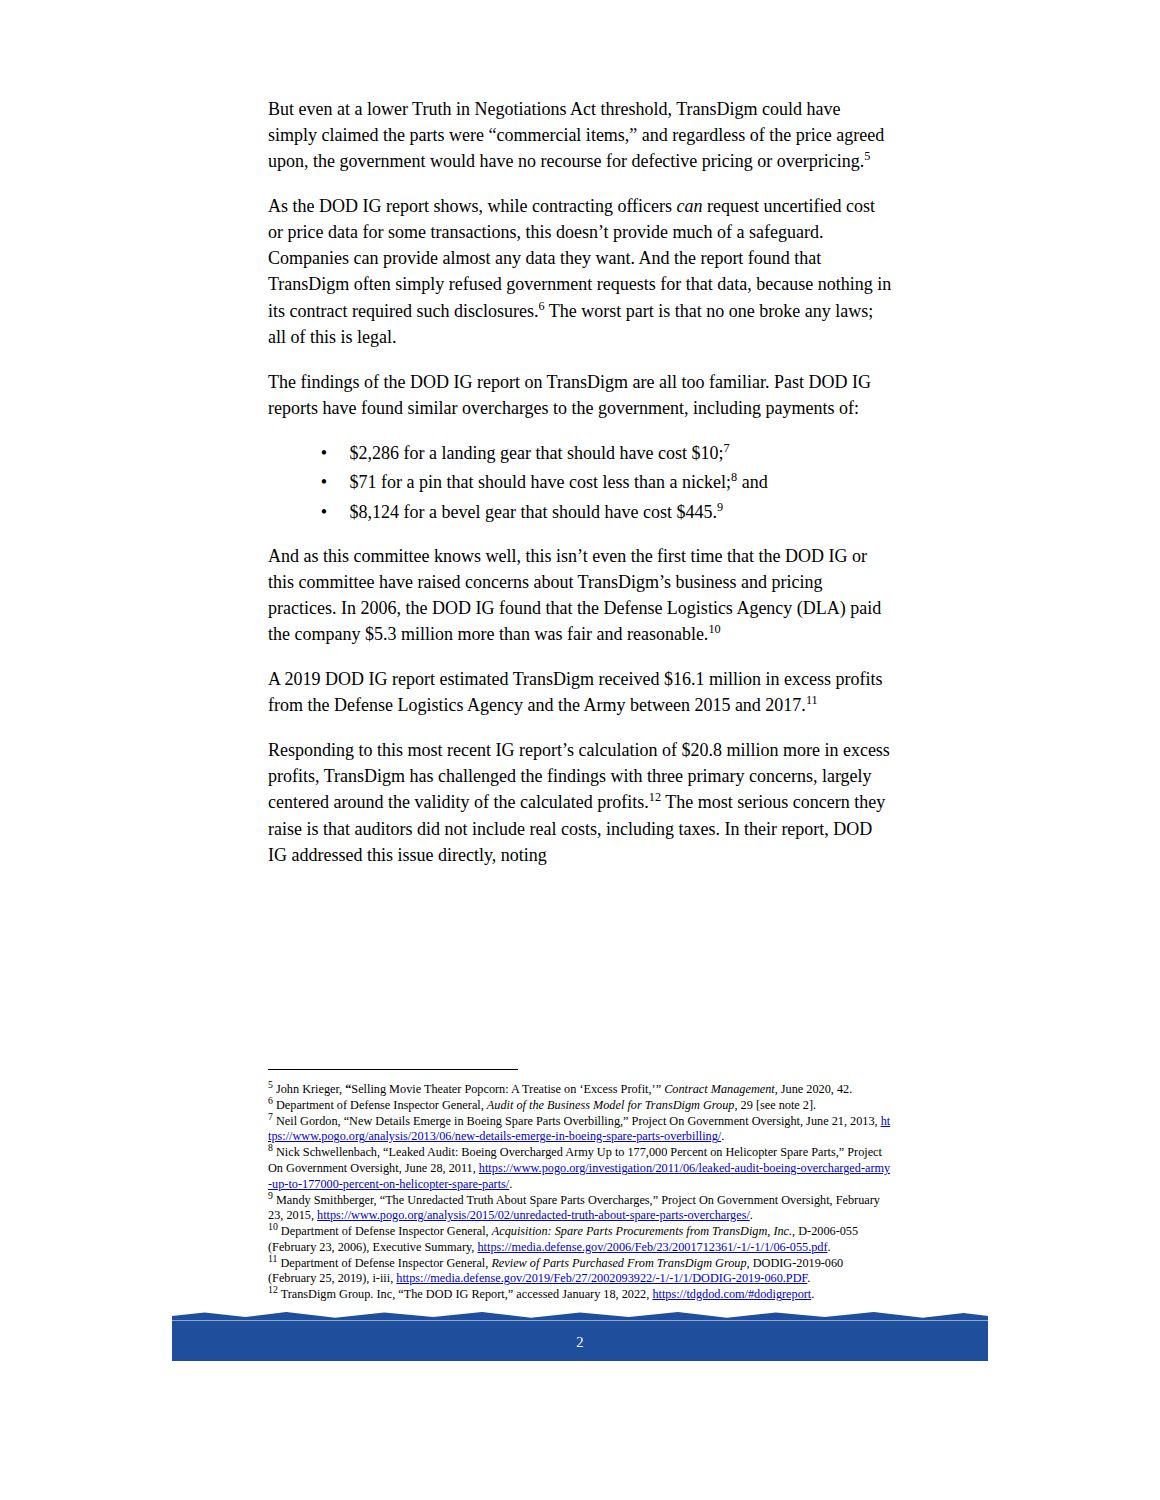But even at a lower Truth in Negotiations Act threshold, TransDigm could have simply claimed the parts were “commercial items,” and regardless of the price agreed upon, the government would have no recourse for defective pricing or overpricing.5
As the DOD IG report shows, while contracting officers can request uncertified cost or price data for some transactions, this doesn’t provide much of a safeguard. Companies can provide almost any data they want. And the report found that TransDigm often simply refused government requests for that data, because nothing in its contract required such disclosures.6 The worst part is that no one broke any laws; all of this is legal.
The findings of the DOD IG report on TransDigm are all too familiar. Past DOD IG reports have found similar overcharges to the government, including payments of:
$2,286 for a landing gear that should have cost $10;7
$71 for a pin that should have cost less than a nickel;8 and
$8,124 for a bevel gear that should have cost $445.9
And as this committee knows well, this isn’t even the first time that the DOD IG or this committee have raised concerns about TransDigm’s business and pricing practices. In 2006, the DOD IG found that the Defense Logistics Agency (DLA) paid the company $5.3 million more than was fair and reasonable.10
A 2019 DOD IG report estimated TransDigm received $16.1 million in excess profits from the Defense Logistics Agency and the Army between 2015 and 2017.11
Responding to this most recent IG report’s calculation of $20.8 million more in excess profits, TransDigm has challenged the findings with three primary concerns, largely centered around the validity of the calculated profits.12 The most serious concern they raise is that auditors did not include real costs, including taxes. In their report, DOD IG addressed this issue directly, noting
5 John Krieger, “Selling Movie Theater Popcorn: A Treatise on ‘Excess Profit,’” Contract Management, June 2020, 42.
6 Department of Defense Inspector General, Audit of the Business Model for TransDigm Group, 29 [see note 2].
7 Neil Gordon, “New Details Emerge in Boeing Spare Parts Overbilling,” Project On Government Oversight, June 21, 2013, https://www.pogo.org/analysis/2013/06/new-details-emerge-in-boeing-spare-parts-overbilling/.
8 Nick Schwellenbach, “Leaked Audit: Boeing Overcharged Army Up to 177,000 Percent on Helicopter Spare Parts,” Project On Government Oversight, June 28, 2011, https://www.pogo.org/investigation/2011/06/leaked-audit-boeing-overcharged-army-up-to-177000-percent-on-helicopter-spare-parts/.
9 Mandy Smithberger, “The Unredacted Truth About Spare Parts Overcharges,” Project On Government Oversight, February 23, 2015, https://www.pogo.org/analysis/2015/02/unredacted-truth-about-spare-parts-overcharges/.
10 Department of Defense Inspector General, Acquisition: Spare Parts Procurements from TransDigm, Inc., D-2006-055 (February 23, 2006), Executive Summary, https://media.defense.gov/2006/Feb/23/2001712361/-1/-1/1/06-055.pdf.
11 Department of Defense Inspector General, Review of Parts Purchased From TransDigm Group, DODIG-2019-060 (February 25, 2019), i-iii, https://media.defense.gov/2019/Feb/27/2002093922/-1/-1/1/DODIG-2019-060.PDF.
12 TransDigm Group. Inc, “The DOD IG Report,” accessed January 18, 2022, https://tdgdod.com/#dodigreport.
2